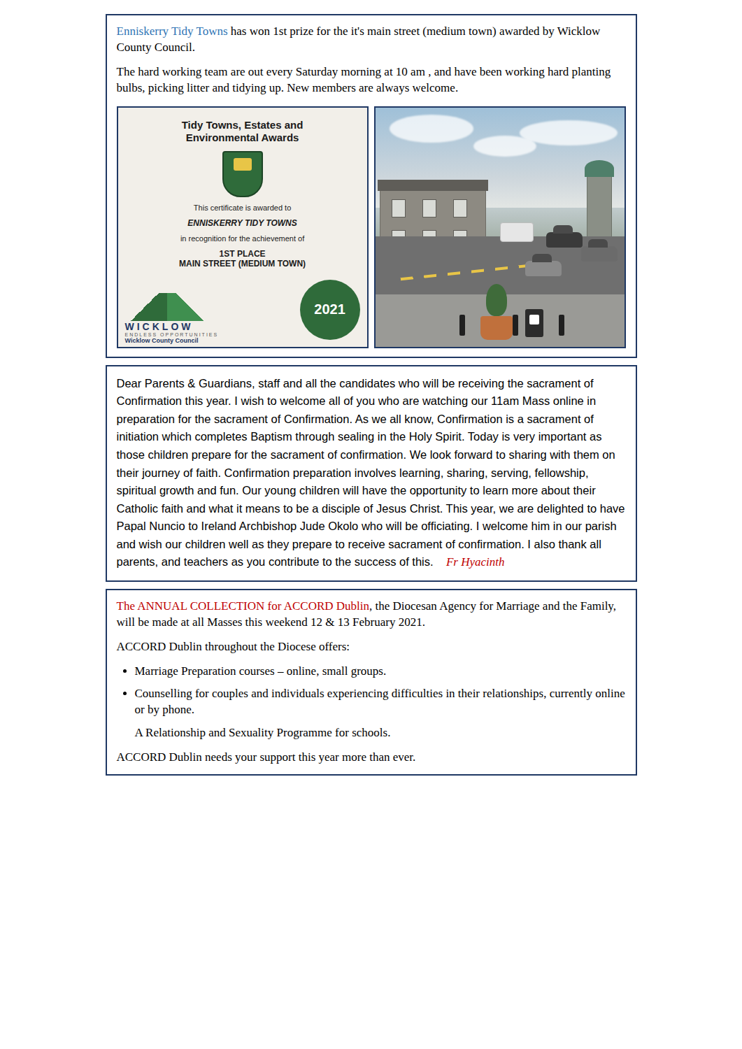Enniskerry Tidy Towns has won 1st prize for the it's main street (medium town) awarded by Wicklow County Council.
The hard working team are out every Saturday morning at 10 am , and have been working hard planting bulbs, picking litter and tidying up. New members are always welcome.
Tidy Towns, Estates and
Environmental Awards
This certificate is awarded to
ENNISKERRY TIDY TOWNS
in recognition for the achievement of
1ST PLACE
MAIN STREET (MEDIUM TOWN)
WICKLOW
ENDLESS OPPORTUNITIES
Wicklow County Council
2021
Dear Parents & Guardians, staff and all the candidates who will be receiving the sacrament of Confirmation this year. I wish to welcome all of you who are watching our 11am Mass online in preparation for the sacrament of Confirmation. As we all know, Confirmation is a sacrament of initiation which completes Baptism through sealing in the Holy Spirit. Today is very important as those children prepare for the sacrament of confirmation. We look forward to sharing with them on their journey of faith. Confirmation preparation involves learning, sharing, serving, fellowship, spiritual growth and fun. Our young children will have the opportunity to learn more about their Catholic faith and what it means to be a disciple of Jesus Christ. This year, we are delighted to have Papal Nuncio to Ireland Archbishop Jude Okolo who will be officiating. I welcome him in our parish and wish our children well as they prepare to receive sacrament of confirmation. I also thank all parents, and teachers as you contribute to the success of this. Fr Hyacinth
The ANNUAL COLLECTION for ACCORD Dublin, the Diocesan Agency for Marriage and the Family, will be made at all Masses this weekend 12 & 13 February 2021.
ACCORD Dublin throughout the Diocese offers:
Marriage Preparation courses – online, small groups.
Counselling for couples and individuals experiencing difficulties in their relationships, currently online or by phone.
A Relationship and Sexuality Programme for schools.
ACCORD Dublin needs your support this year more than ever.